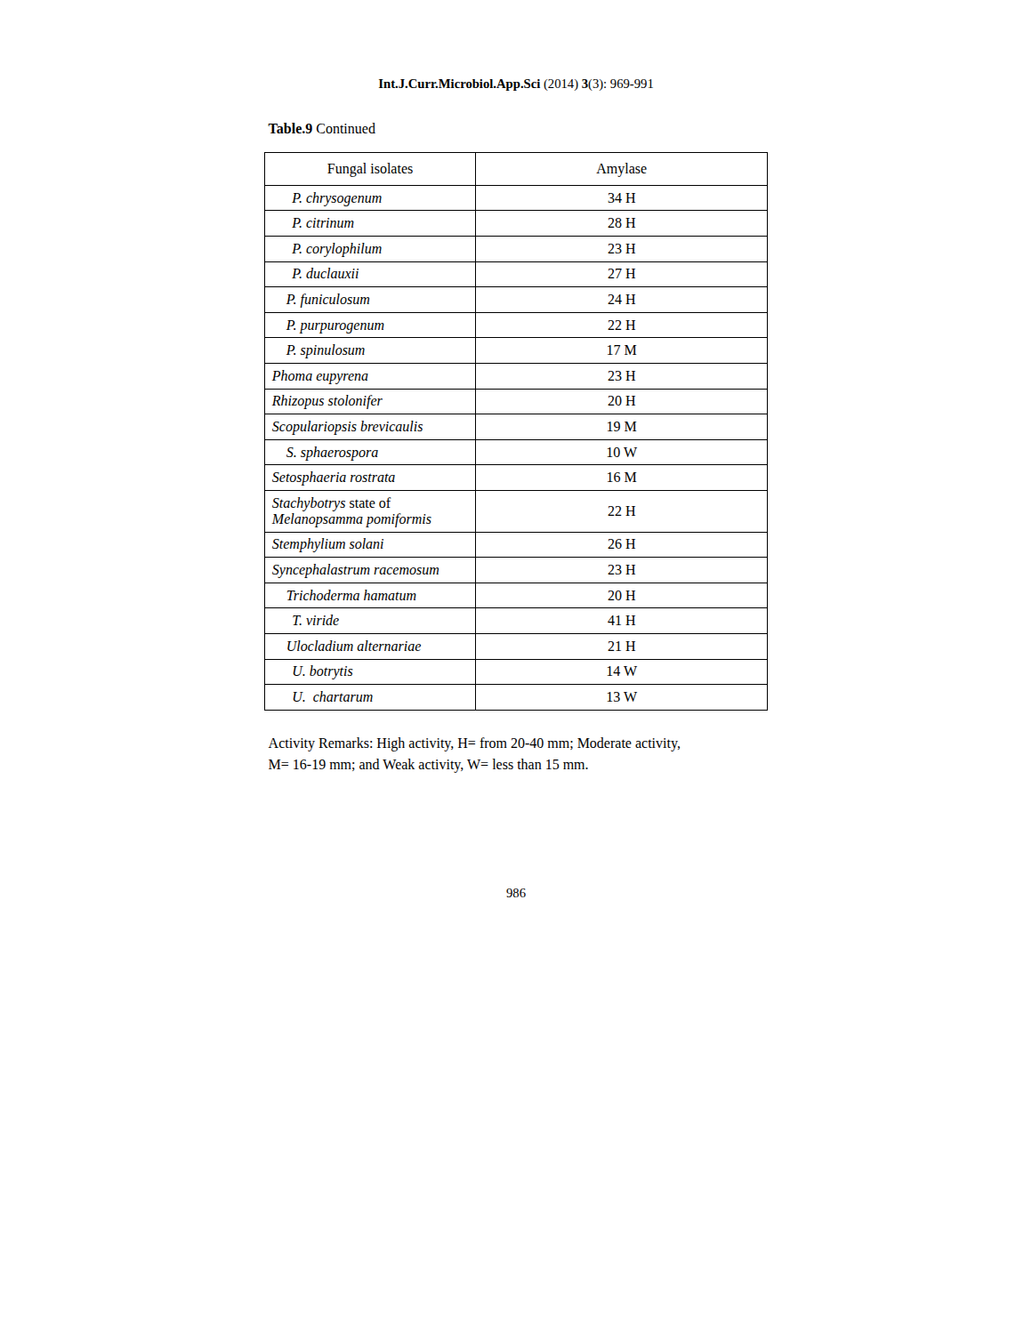Int.J.Curr.Microbiol.App.Sci (2014) 3(3): 969-991
Table.9 Continued
| Fungal isolates | Amylase |
| --- | --- |
| P. chrysogenum | 34 H |
| P. citrinum | 28 H |
| P. corylophilum | 23 H |
| P. duclauxii | 27 H |
| P. funiculosum | 24 H |
| P. purpurogenum | 22 H |
| P. spinulosum | 17 M |
| Phoma eupyrena | 23 H |
| Rhizopus stolonifer | 20 H |
| Scopulariopsis brevicaulis | 19 M |
| S. sphaerospora | 10 W |
| Setosphaeria rostrata | 16 M |
| Stachybotrys state of Melanopsamma pomiformis | 22 H |
| Stemphylium solani | 26 H |
| Syncephalastrum racemosum | 23 H |
| Trichoderma hamatum | 20 H |
| T. viride | 41 H |
| Ulocladium alternariae | 21 H |
| U. botrytis | 14 W |
| U. chartarum | 13 W |
Activity Remarks: High activity, H= from 20-40 mm; Moderate activity,
M= 16-19 mm; and Weak activity, W= less than 15 mm.
986